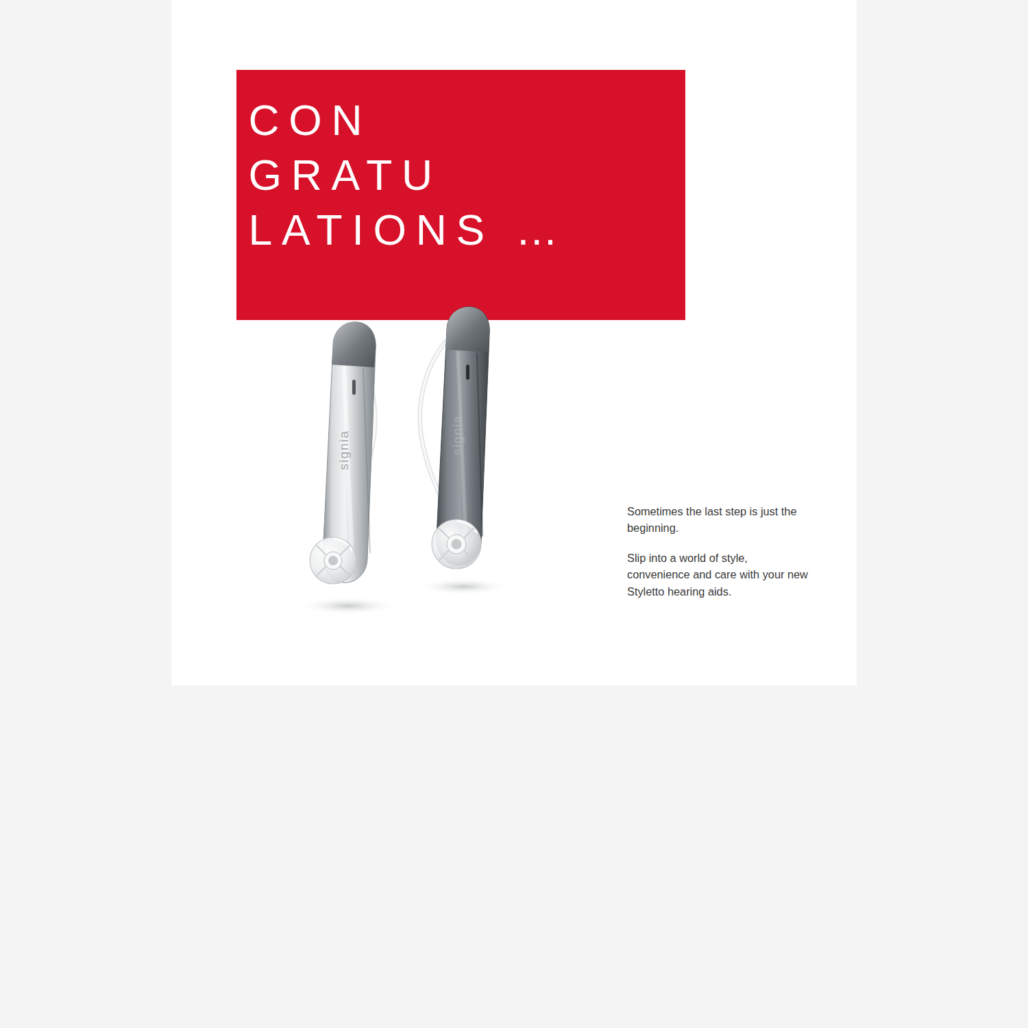Con gratu lations …
signia signia
Signia Styletto hearing aids
Sometimes the last step is just the beginning.
Slip into a world of style, convenience and care with your new Styletto hearing aids.